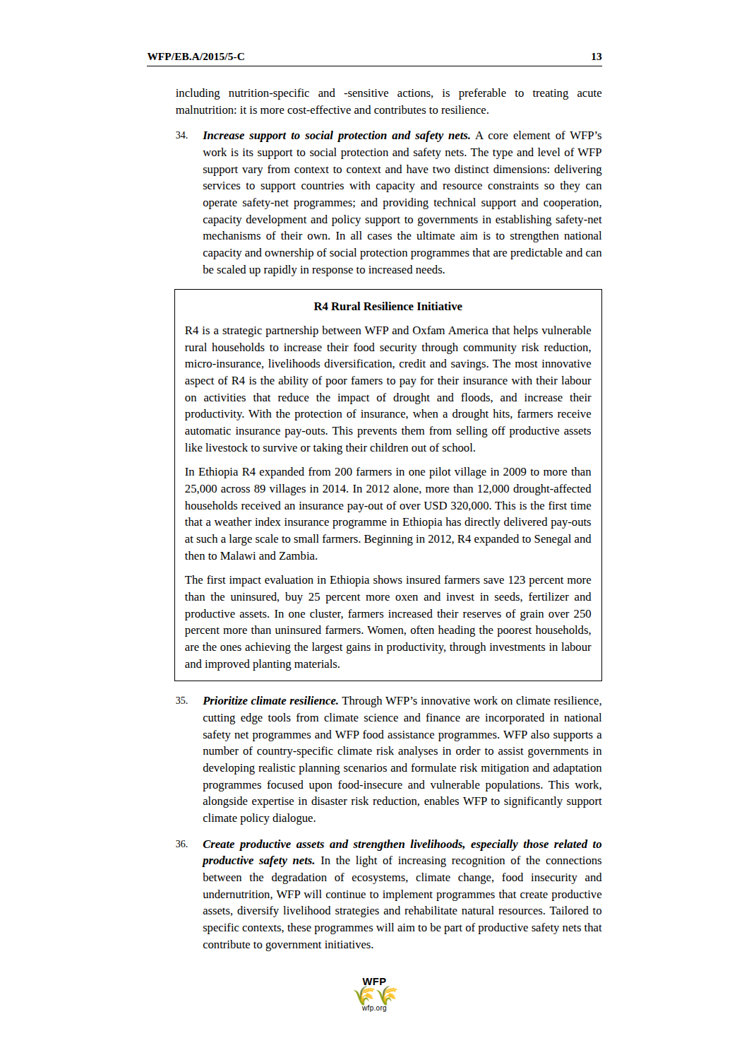WFP/EB.A/2015/5-C 13
including nutrition-specific and -sensitive actions, is preferable to treating acute malnutrition: it is more cost-effective and contributes to resilience.
34.
Increase support to social protection and safety nets. A core element of WFP’s work is its support to social protection and safety nets. The type and level of WFP support vary from context to context and have two distinct dimensions: delivering services to support countries with capacity and resource constraints so they can operate safety-net programmes; and providing technical support and cooperation, capacity development and policy support to governments in establishing safety-net mechanisms of their own. In all cases the ultimate aim is to strengthen national capacity and ownership of social protection programmes that are predictable and can be scaled up rapidly in response to increased needs.
R4 Rural Resilience Initiative
R4 is a strategic partnership between WFP and Oxfam America that helps vulnerable rural households to increase their food security through community risk reduction, micro-insurance, livelihoods diversification, credit and savings. The most innovative aspect of R4 is the ability of poor famers to pay for their insurance with their labour on activities that reduce the impact of drought and floods, and increase their productivity. With the protection of insurance, when a drought hits, farmers receive automatic insurance pay-outs. This prevents them from selling off productive assets like livestock to survive or taking their children out of school.
In Ethiopia R4 expanded from 200 farmers in one pilot village in 2009 to more than 25,000 across 89 villages in 2014. In 2012 alone, more than 12,000 drought-affected households received an insurance pay-out of over USD 320,000. This is the first time that a weather index insurance programme in Ethiopia has directly delivered pay-outs at such a large scale to small farmers. Beginning in 2012, R4 expanded to Senegal and then to Malawi and Zambia.
The first impact evaluation in Ethiopia shows insured farmers save 123 percent more than the uninsured, buy 25 percent more oxen and invest in seeds, fertilizer and productive assets. In one cluster, farmers increased their reserves of grain over 250 percent more than uninsured farmers. Women, often heading the poorest households, are the ones achieving the largest gains in productivity, through investments in labour and improved planting materials.
35.
Prioritize climate resilience. Through WFP’s innovative work on climate resilience, cutting edge tools from climate science and finance are incorporated in national safety net programmes and WFP food assistance programmes. WFP also supports a number of country-specific climate risk analyses in order to assist governments in developing realistic planning scenarios and formulate risk mitigation and adaptation programmes focused upon food-insecure and vulnerable populations. This work, alongside expertise in disaster risk reduction, enables WFP to significantly support climate policy dialogue.
36.
Create productive assets and strengthen livelihoods, especially those related to productive safety nets. In the light of increasing recognition of the connections between the degradation of ecosystems, climate change, food insecurity and undernutrition, WFP will continue to implement programmes that create productive assets, diversify livelihood strategies and rehabilitate natural resources. Tailored to specific contexts, these programmes will aim to be part of productive safety nets that contribute to government initiatives.
WFP
🌾🌾
wfp.org